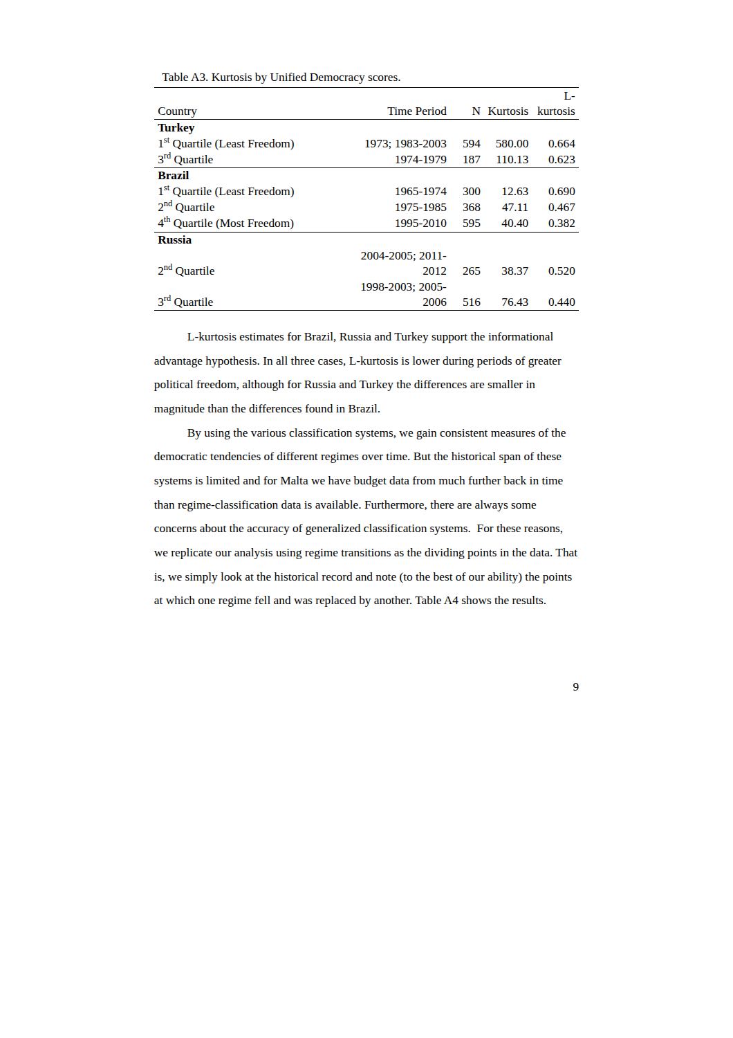Table A3. Kurtosis by Unified Democracy scores.
| Country | Time Period | N | Kurtosis | L-kurtosis |
| --- | --- | --- | --- | --- |
| Turkey |
| 1 st Quartile (Least Freedom) | 1973; 1983-2003 | 594 | 580.00 | 0.664 |
| 3 rd Quartile | 1974-1979 | 187 | 110.13 | 0.623 |
| Brazil |
| 1 st Quartile (Least Freedom) | 1965-1974 | 300 | 12.63 | 0.690 |
| 2 nd Quartile | 1975-1985 | 368 | 47.11 | 0.467 |
| 4 th Quartile (Most Freedom) | 1995-2010 | 595 | 40.40 | 0.382 |
| Russia |
| 2 nd Quartile | 2004-2005; 2011-2012 | 265 | 38.37 | 0.520 |
| 3 rd Quartile | 1998-2003; 2005-2006 | 516 | 76.43 | 0.440 |
L-kurtosis estimates for Brazil, Russia and Turkey support the informational advantage hypothesis. In all three cases, L-kurtosis is lower during periods of greater political freedom, although for Russia and Turkey the differences are smaller in magnitude than the differences found in Brazil.
By using the various classification systems, we gain consistent measures of the democratic tendencies of different regimes over time. But the historical span of these systems is limited and for Malta we have budget data from much further back in time than regime-classification data is available. Furthermore, there are always some concerns about the accuracy of generalized classification systems. For these reasons, we replicate our analysis using regime transitions as the dividing points in the data. That is, we simply look at the historical record and note (to the best of our ability) the points at which one regime fell and was replaced by another. Table A4 shows the results.
9